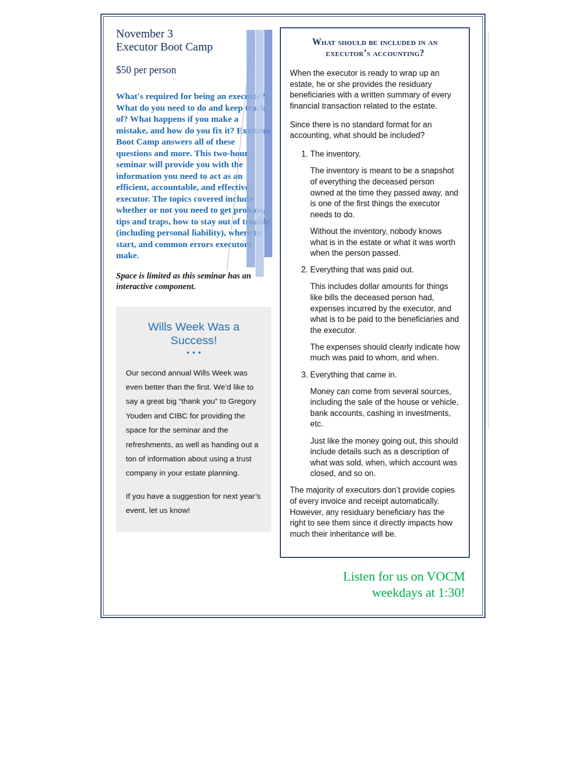November 3 Executor Boot Camp
$50 per person
What's required for being an executor? What do you need to do and keep track of? What happens if you make a mistake, and how do you fix it? Executor Boot Camp answers all of these questions and more. This two-hour seminar will provide you with the information you need to act as an efficient, accountable, and effective executor. The topics covered include whether or not you need to get probate, tips and traps, how to stay out of trouble (including personal liability), where to start, and common errors executors make.
Space is limited as this seminar has an interactive component.
Wills Week Was a Success!
•••
Our second annual Wills Week was even better than the first. We’d like to say a great big “thank you” to Gregory Youden and CIBC for providing the space for the seminar and the refreshments, as well as handing out a ton of information about using a trust company in your estate planning.
If you have a suggestion for next year’s event, let us know!
What should be included in an executor’s accounting?
When the executor is ready to wrap up an estate, he or she provides the residuary beneficiaries with a written summary of every financial transaction related to the estate.
Since there is no standard format for an accounting, what should be included?
The inventory.
The inventory is meant to be a snapshot of everything the deceased person owned at the time they passed away, and is one of the first things the executor needs to do.
Without the inventory, nobody knows what is in the estate or what it was worth when the person passed.
Everything that was paid out.
This includes dollar amounts for things like bills the deceased person had, expenses incurred by the executor, and what is to be paid to the beneficiaries and the executor.
The expenses should clearly indicate how much was paid to whom, and when.
Everything that came in.
Money can come from several sources, including the sale of the house or vehicle, bank accounts, cashing in investments, etc.
Just like the money going out, this should include details such as a description of what was sold, when, which account was closed, and so on.
The majority of executors don’t provide copies of every invoice and receipt automatically. However, any residuary beneficiary has the right to see them since it directly impacts how much their inheritance will be.
Listen for us on VOCM weekdays at 1:30!